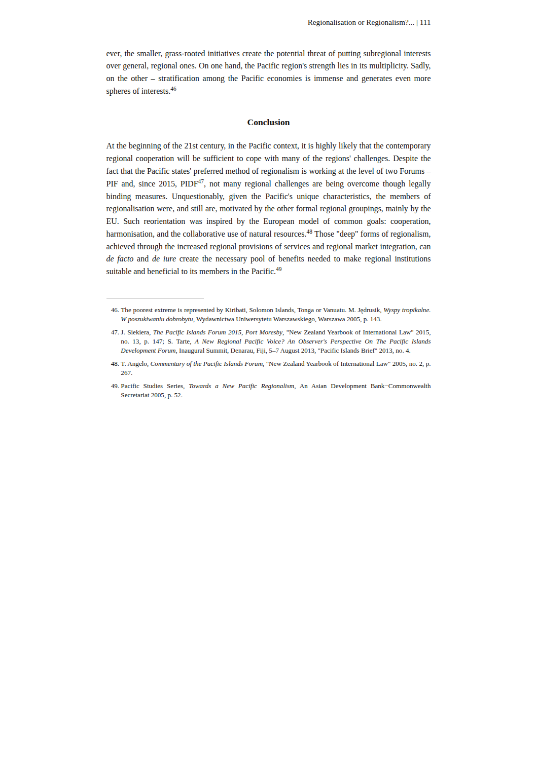Regionalisation or Regionalism?... | 111
ever, the smaller, grass-rooted initiatives create the potential threat of putting subregional interests over general, regional ones. On one hand, the Pacific region's strength lies in its multiplicity. Sadly, on the other – stratification among the Pacific economies is immense and generates even more spheres of interests.46
Conclusion
At the beginning of the 21st century, in the Pacific context, it is highly likely that the contemporary regional cooperation will be sufficient to cope with many of the regions' challenges. Despite the fact that the Pacific states' preferred method of regionalism is working at the level of two Forums – PIF and, since 2015, PIDF47, not many regional challenges are being overcome though legally binding measures. Unquestionably, given the Pacific's unique characteristics, the members of regionalisation were, and still are, motivated by the other formal regional groupings, mainly by the EU. Such reorientation was inspired by the European model of common goals: cooperation, harmonisation, and the collaborative use of natural resources.48 Those "deep" forms of regionalism, achieved through the increased regional provisions of services and regional market integration, can de facto and de iure create the necessary pool of benefits needed to make regional institutions suitable and beneficial to its members in the Pacific.49
The poorest extreme is represented by Kiribati, Solomon Islands, Tonga or Vanuatu. M. Jędrusik, Wyspy tropikalne. W poszukiwaniu dobrobytu, Wydawnictwa Uniwersytetu Warszawskiego, Warszawa 2005, p. 143.
J. Siekiera, The Pacific Islands Forum 2015, Port Moresby, "New Zealand Yearbook of International Law" 2015, no. 13, p. 147; S. Tarte, A New Regional Pacific Voice? An Observer's Perspective On The Pacific Islands Development Forum, Inaugural Summit, Denarau, Fiji, 5–7 August 2013, "Pacific Islands Brief" 2013, no. 4.
T. Angelo, Commentary of the Pacific Islands Forum, "New Zealand Yearbook of International Law" 2005, no. 2, p. 267.
Pacific Studies Series, Towards a New Pacific Regionalism, An Asian Development Bank−Commonwealth Secretariat 2005, p. 52.